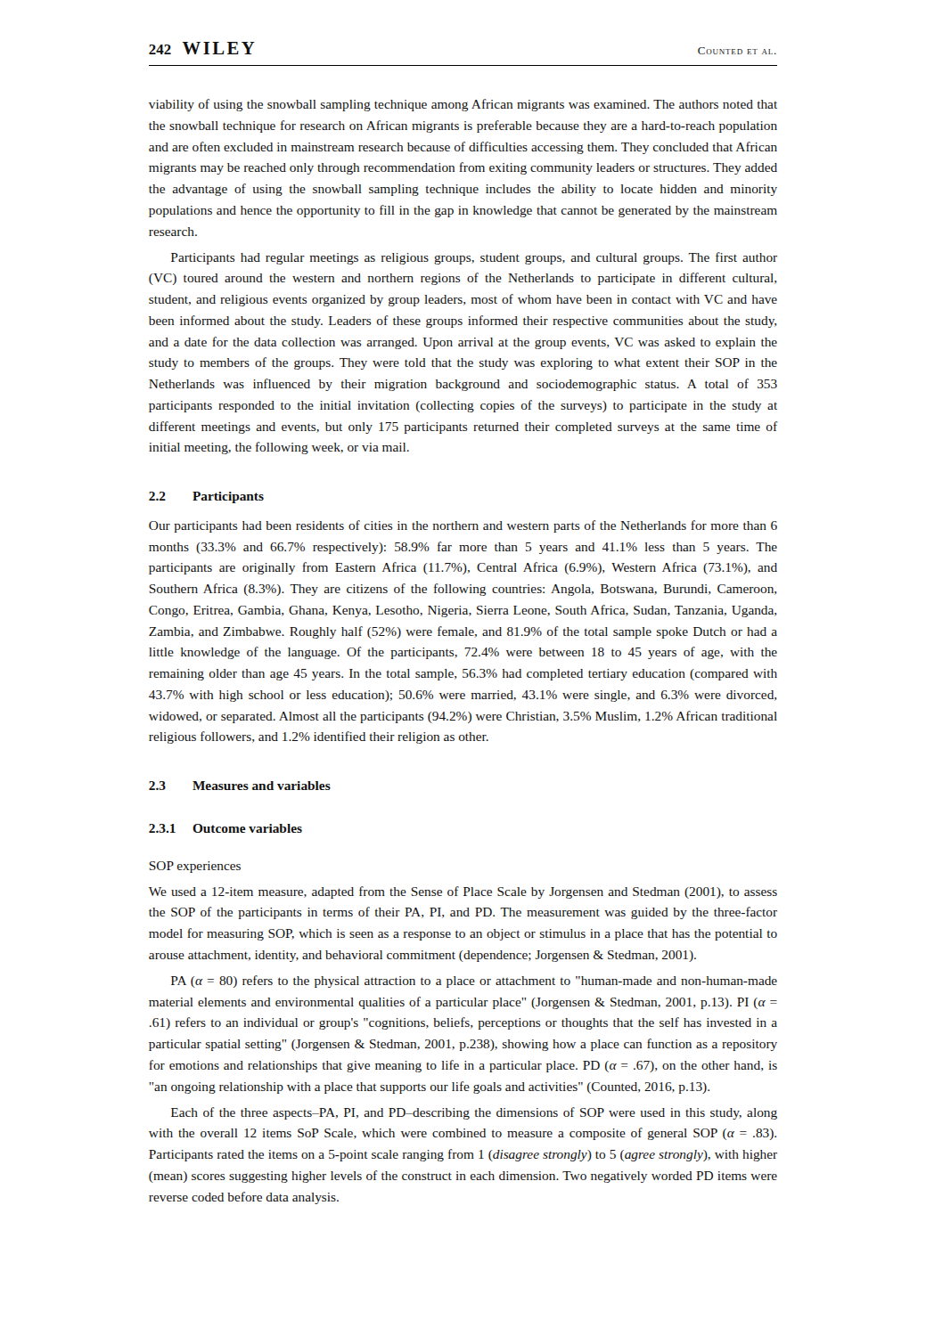242 WILEY Counted et al.
viability of using the snowball sampling technique among African migrants was examined. The authors noted that the snowball technique for research on African migrants is preferable because they are a hard-to-reach population and are often excluded in mainstream research because of difficulties accessing them. They concluded that African migrants may be reached only through recommendation from exiting community leaders or structures. They added the advantage of using the snowball sampling technique includes the ability to locate hidden and minority populations and hence the opportunity to fill in the gap in knowledge that cannot be generated by the mainstream research.
Participants had regular meetings as religious groups, student groups, and cultural groups. The first author (VC) toured around the western and northern regions of the Netherlands to participate in different cultural, student, and religious events organized by group leaders, most of whom have been in contact with VC and have been informed about the study. Leaders of these groups informed their respective communities about the study, and a date for the data collection was arranged. Upon arrival at the group events, VC was asked to explain the study to members of the groups. They were told that the study was exploring to what extent their SOP in the Netherlands was influenced by their migration background and sociodemographic status. A total of 353 participants responded to the initial invitation (collecting copies of the surveys) to participate in the study at different meetings and events, but only 175 participants returned their completed surveys at the same time of initial meeting, the following week, or via mail.
2.2 Participants
Our participants had been residents of cities in the northern and western parts of the Netherlands for more than 6 months (33.3% and 66.7% respectively): 58.9% far more than 5 years and 41.1% less than 5 years. The participants are originally from Eastern Africa (11.7%), Central Africa (6.9%), Western Africa (73.1%), and Southern Africa (8.3%). They are citizens of the following countries: Angola, Botswana, Burundi, Cameroon, Congo, Eritrea, Gambia, Ghana, Kenya, Lesotho, Nigeria, Sierra Leone, South Africa, Sudan, Tanzania, Uganda, Zambia, and Zimbabwe. Roughly half (52%) were female, and 81.9% of the total sample spoke Dutch or had a little knowledge of the language. Of the participants, 72.4% were between 18 to 45 years of age, with the remaining older than age 45 years. In the total sample, 56.3% had completed tertiary education (compared with 43.7% with high school or less education); 50.6% were married, 43.1% were single, and 6.3% were divorced, widowed, or separated. Almost all the participants (94.2%) were Christian, 3.5% Muslim, 1.2% African traditional religious followers, and 1.2% identified their religion as other.
2.3 Measures and variables
2.3.1 Outcome variables
SOP experiences
We used a 12-item measure, adapted from the Sense of Place Scale by Jorgensen and Stedman (2001), to assess the SOP of the participants in terms of their PA, PI, and PD. The measurement was guided by the three-factor model for measuring SOP, which is seen as a response to an object or stimulus in a place that has the potential to arouse attachment, identity, and behavioral commitment (dependence; Jorgensen & Stedman, 2001).
PA (α = 80) refers to the physical attraction to a place or attachment to "human-made and non-human-made material elements and environmental qualities of a particular place" (Jorgensen & Stedman, 2001, p.13). PI (α = .61) refers to an individual or group's "cognitions, beliefs, perceptions or thoughts that the self has invested in a particular spatial setting" (Jorgensen & Stedman, 2001, p.238), showing how a place can function as a repository for emotions and relationships that give meaning to life in a particular place. PD (α = .67), on the other hand, is "an ongoing relationship with a place that supports our life goals and activities" (Counted, 2016, p.13).
Each of the three aspects–PA, PI, and PD–describing the dimensions of SOP were used in this study, along with the overall 12 items SoP Scale, which were combined to measure a composite of general SOP (α = .83). Participants rated the items on a 5-point scale ranging from 1 (disagree strongly) to 5 (agree strongly), with higher (mean) scores suggesting higher levels of the construct in each dimension. Two negatively worded PD items were reverse coded before data analysis.